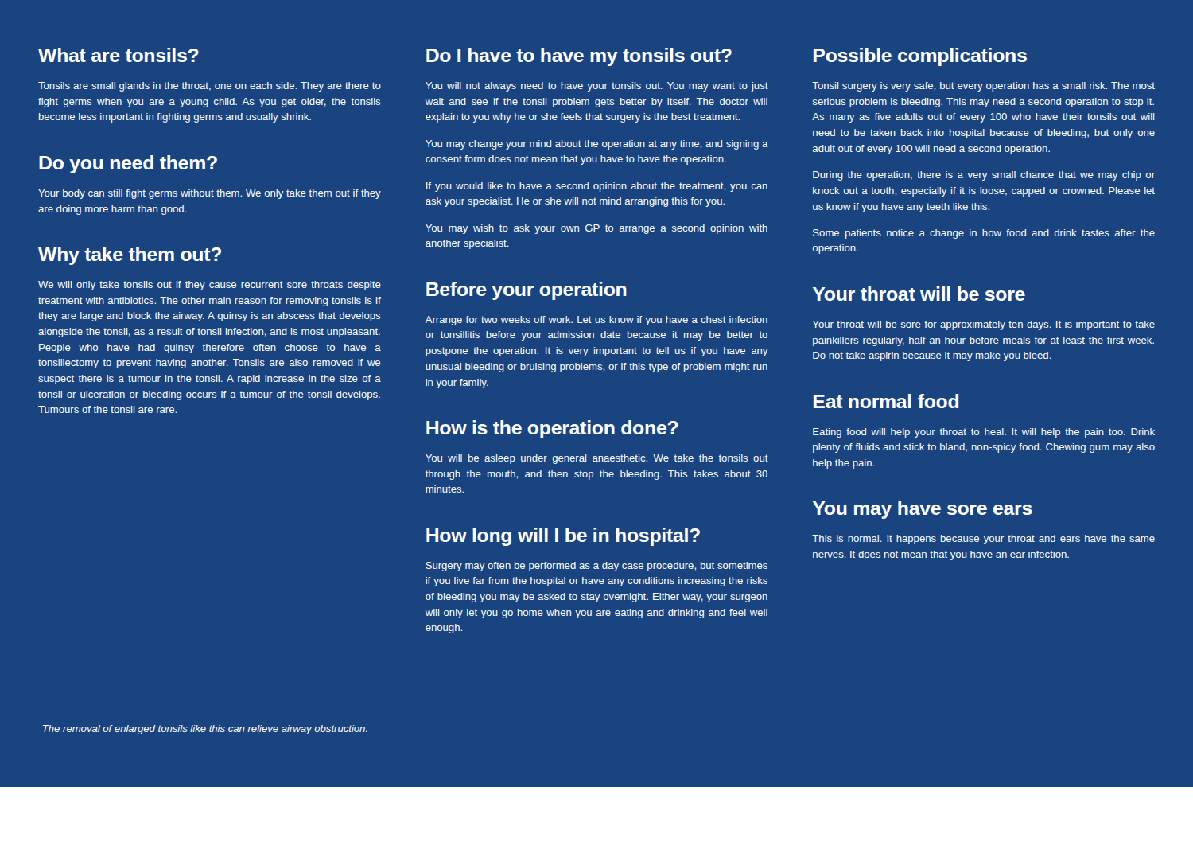What are tonsils?
Tonsils are small glands in the throat, one on each side. They are there to fight germs when you are a young child. As you get older, the tonsils become less important in fighting germs and usually shrink.
Do you need them?
Your body can still fight germs without them. We only take them out if they are doing more harm than good.
Why take them out?
We will only take tonsils out if they cause recurrent sore throats despite treatment with antibiotics. The other main reason for removing tonsils is if they are large and block the airway. A quinsy is an abscess that develops alongside the tonsil, as a result of tonsil infection, and is most unpleasant. People who have had quinsy therefore often choose to have a tonsillectomy to prevent having another. Tonsils are also removed if we suspect there is a tumour in the tonsil. A rapid increase in the size of a tonsil or ulceration or bleeding occurs if a tumour of the tonsil develops. Tumours of the tonsil are rare.
The removal of enlarged tonsils like this can relieve airway obstruction.
Do I have to have my tonsils out?
You will not always need to have your tonsils out. You may want to just wait and see if the tonsil problem gets better by itself. The doctor will explain to you why he or she feels that surgery is the best treatment.
You may change your mind about the operation at any time, and signing a consent form does not mean that you have to have the operation.
If you would like to have a second opinion about the treatment, you can ask your specialist. He or she will not mind arranging this for you.
You may wish to ask your own GP to arrange a second opinion with another specialist.
Before your operation
Arrange for two weeks off work. Let us know if you have a chest infection or tonsillitis before your admission date because it may be better to postpone the operation. It is very important to tell us if you have any unusual bleeding or bruising problems, or if this type of problem might run in your family.
How is the operation done?
You will be asleep under general anaesthetic. We take the tonsils out through the mouth, and then stop the bleeding. This takes about 30 minutes.
How long will I be in hospital?
Surgery may often be performed as a day case procedure, but sometimes if you live far from the hospital or have any conditions increasing the risks of bleeding you may be asked to stay overnight. Either way, your surgeon will only let you go home when you are eating and drinking and feel well enough.
Possible complications
Tonsil surgery is very safe, but every operation has a small risk. The most serious problem is bleeding. This may need a second operation to stop it. As many as five adults out of every 100 who have their tonsils out will need to be taken back into hospital because of bleeding, but only one adult out of every 100 will need a second operation.
During the operation, there is a very small chance that we may chip or knock out a tooth, especially if it is loose, capped or crowned. Please let us know if you have any teeth like this.
Some patients notice a change in how food and drink tastes after the operation.
Your throat will be sore
Your throat will be sore for approximately ten days. It is important to take painkillers regularly, half an hour before meals for at least the first week. Do not take aspirin because it may make you bleed.
Eat normal food
Eating food will help your throat to heal. It will help the pain too. Drink plenty of fluids and stick to bland, non-spicy food. Chewing gum may also help the pain.
You may have sore ears
This is normal. It happens because your throat and ears have the same nerves. It does not mean that you have an ear infection.